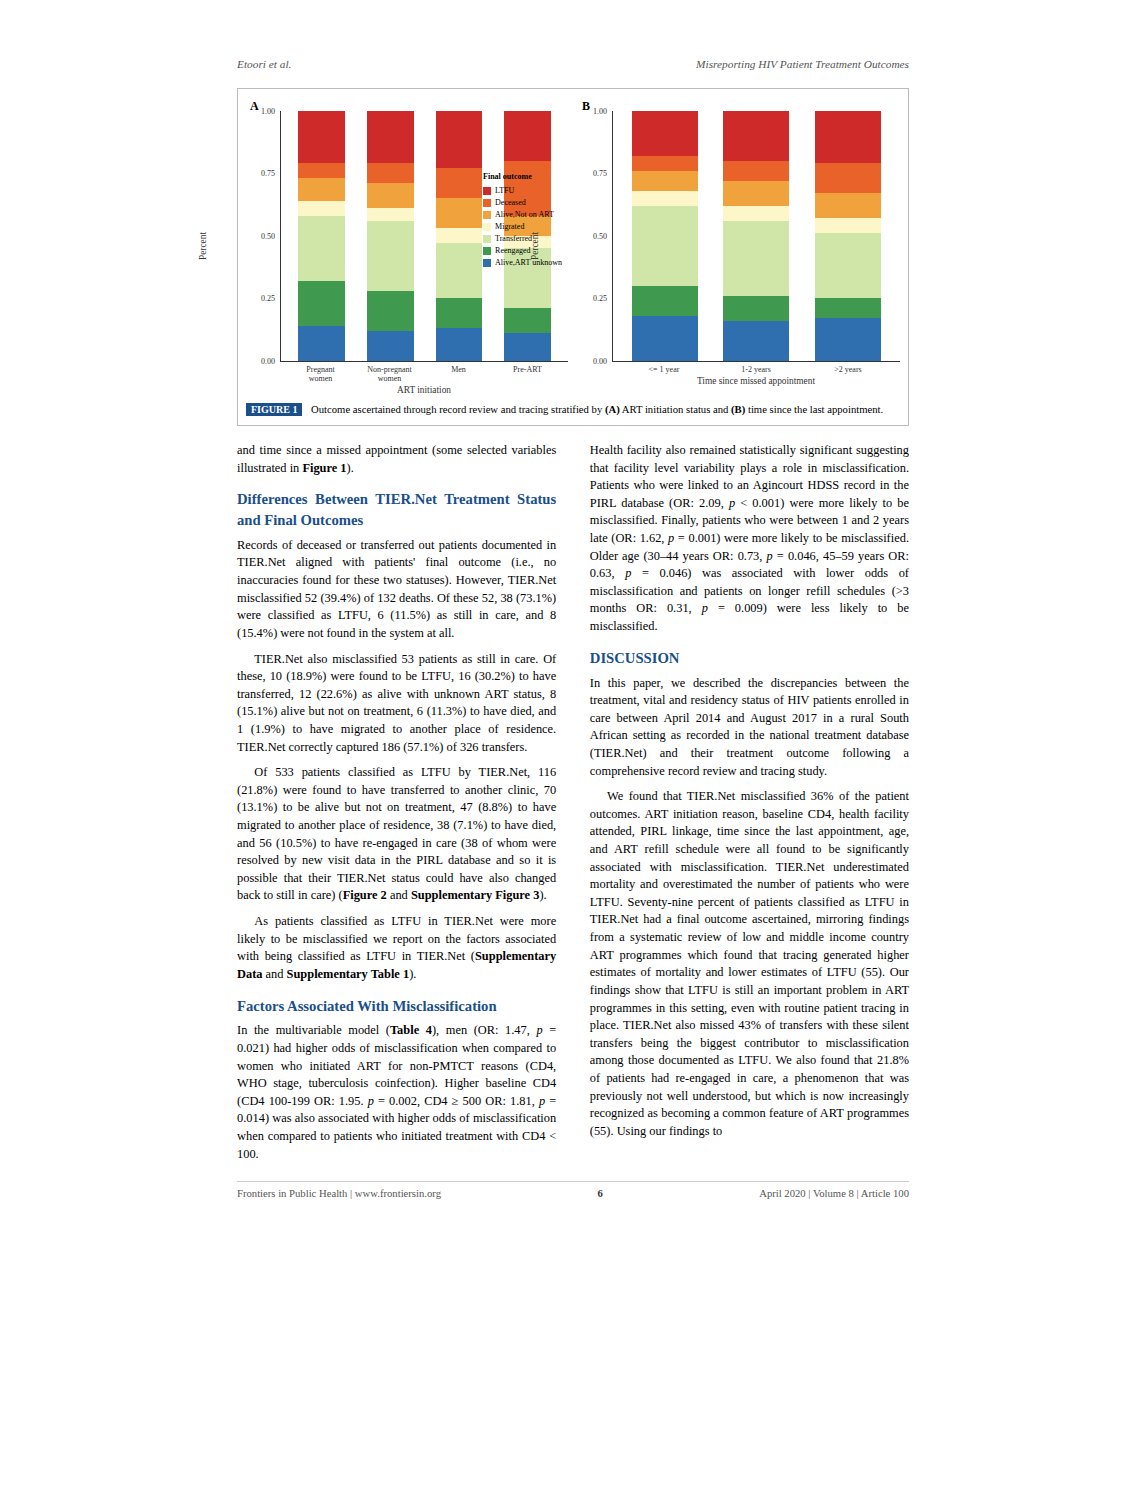Etoori et al.
Misreporting HIV Patient Treatment Outcomes
A
Percent
1.00 0.75 0.50 0.25 0.00
Final outcome
LTFU
Deceased
Alive,Not on ART
Migrated
Transferred
Reengaged
Alive,ART unknown
Pregnant women Non-pregnant women Men Pre-ART
ART initiation
B
Percent
1.00 0.75 0.50 0.25 0.00
<= 1 year 1-2 years >2 years
Time since missed appointment
FIGURE 1 Outcome ascertained through record review and tracing stratified by (A) ART initiation status and (B) time since the last appointment.
and time since a missed appointment (some selected variables illustrated in Figure 1).
Differences Between TIER.Net Treatment Status and Final Outcomes
Records of deceased or transferred out patients documented in TIER.Net aligned with patients' final outcome (i.e., no inaccuracies found for these two statuses). However, TIER.Net misclassified 52 (39.4%) of 132 deaths. Of these 52, 38 (73.1%) were classified as LTFU, 6 (11.5%) as still in care, and 8 (15.4%) were not found in the system at all.
TIER.Net also misclassified 53 patients as still in care. Of these, 10 (18.9%) were found to be LTFU, 16 (30.2%) to have transferred, 12 (22.6%) as alive with unknown ART status, 8 (15.1%) alive but not on treatment, 6 (11.3%) to have died, and 1 (1.9%) to have migrated to another place of residence. TIER.Net correctly captured 186 (57.1%) of 326 transfers.
Of 533 patients classified as LTFU by TIER.Net, 116 (21.8%) were found to have transferred to another clinic, 70 (13.1%) to be alive but not on treatment, 47 (8.8%) to have migrated to another place of residence, 38 (7.1%) to have died, and 56 (10.5%) to have re-engaged in care (38 of whom were resolved by new visit data in the PIRL database and so it is possible that their TIER.Net status could have also changed back to still in care) (Figure 2 and Supplementary Figure 3).
As patients classified as LTFU in TIER.Net were more likely to be misclassified we report on the factors associated with being classified as LTFU in TIER.Net (Supplementary Data and Supplementary Table 1).
Factors Associated With Misclassification
In the multivariable model (Table 4), men (OR: 1.47, p = 0.021) had higher odds of misclassification when compared to women who initiated ART for non-PMTCT reasons (CD4, WHO stage, tuberculosis coinfection). Higher baseline CD4 (CD4 100-199 OR: 1.95. p = 0.002, CD4 ≥ 500 OR: 1.81, p = 0.014) was also associated with higher odds of misclassification when compared to patients who initiated treatment with CD4 < 100.
Health facility also remained statistically significant suggesting that facility level variability plays a role in misclassification. Patients who were linked to an Agincourt HDSS record in the PIRL database (OR: 2.09, p < 0.001) were more likely to be misclassified. Finally, patients who were between 1 and 2 years late (OR: 1.62, p = 0.001) were more likely to be misclassified. Older age (30–44 years OR: 0.73, p = 0.046, 45–59 years OR: 0.63, p = 0.046) was associated with lower odds of misclassification and patients on longer refill schedules (>3 months OR: 0.31, p = 0.009) were less likely to be misclassified.
DISCUSSION
In this paper, we described the discrepancies between the treatment, vital and residency status of HIV patients enrolled in care between April 2014 and August 2017 in a rural South African setting as recorded in the national treatment database (TIER.Net) and their treatment outcome following a comprehensive record review and tracing study.
We found that TIER.Net misclassified 36% of the patient outcomes. ART initiation reason, baseline CD4, health facility attended, PIRL linkage, time since the last appointment, age, and ART refill schedule were all found to be significantly associated with misclassification. TIER.Net underestimated mortality and overestimated the number of patients who were LTFU. Seventy-nine percent of patients classified as LTFU in TIER.Net had a final outcome ascertained, mirroring findings from a systematic review of low and middle income country ART programmes which found that tracing generated higher estimates of mortality and lower estimates of LTFU (55). Our findings show that LTFU is still an important problem in ART programmes in this setting, even with routine patient tracing in place. TIER.Net also missed 43% of transfers with these silent transfers being the biggest contributor to misclassification among those documented as LTFU. We also found that 21.8% of patients had re-engaged in care, a phenomenon that was previously not well understood, but which is now increasingly recognized as becoming a common feature of ART programmes (55). Using our findings to
Frontiers in Public Health | www.frontiersin.org
6
April 2020 | Volume 8 | Article 100